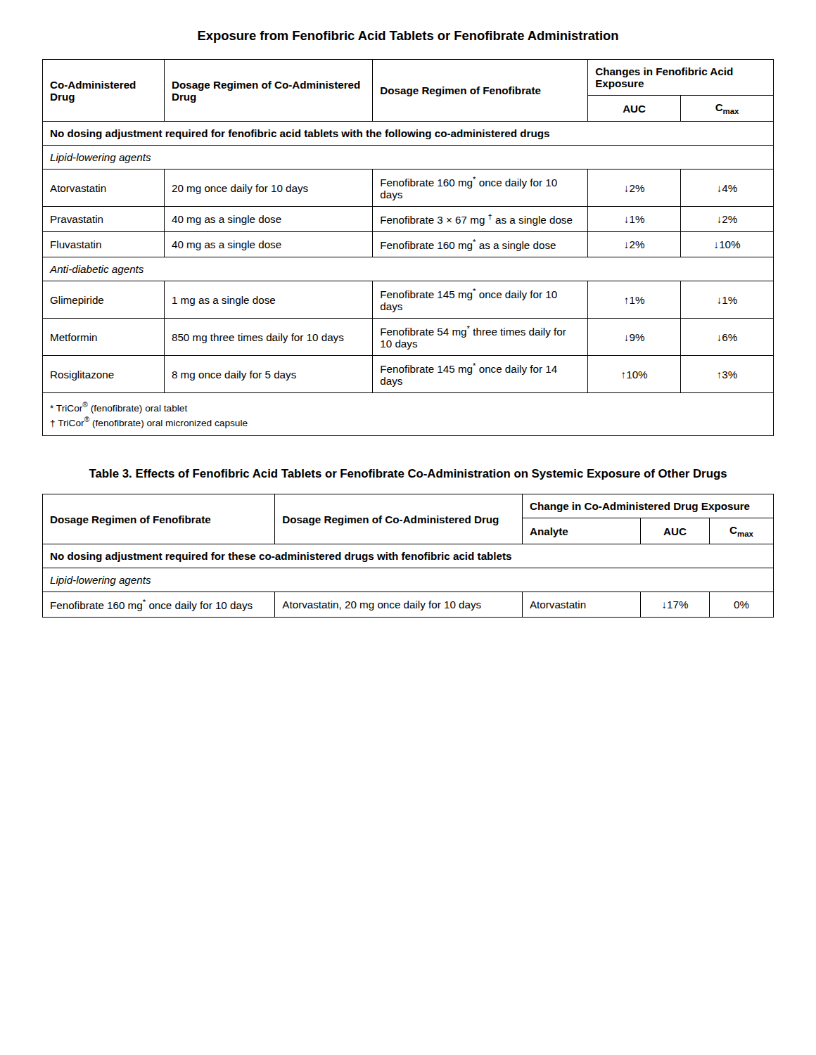Exposure from Fenofibric Acid Tablets or Fenofibrate Administration
| Co-Administered Drug | Dosage Regimen of Co-Administered Drug | Dosage Regimen of Fenofibrate | Changes in Fenofibric Acid Exposure |
| --- | --- | --- | --- |
| AUC | C max |
| No dosing adjustment required for fenofibric acid tablets with the following co-administered drugs |
| Lipid-lowering agents |
| Atorvastatin | 20 mg once daily for 10 days | Fenofibrate 160 mg * once daily for 10 days | ↓2% | ↓4% |
| Pravastatin | 40 mg as a single dose | Fenofibrate 3 × 67 mg † as a single dose | ↓1% | ↓2% |
| Fluvastatin | 40 mg as a single dose | Fenofibrate 160 mg * as a single dose | ↓2% | ↓10% |
| Anti-diabetic agents |
| Glimepiride | 1 mg as a single dose | Fenofibrate 145 mg * once daily for 10 days | ↑1% | ↓1% |
| Metformin | 850 mg three times daily for 10 days | Fenofibrate 54 mg * three times daily for 10 days | ↓9% | ↓6% |
| Rosiglitazone | 8 mg once daily for 5 days | Fenofibrate 145 mg * once daily for 14 days | ↑10% | ↑3% |
| * TriCor ® (fenofibrate) oral tablet † TriCor ® (fenofibrate) oral micronized capsule |
Table 3. Effects of Fenofibric Acid Tablets or Fenofibrate Co-Administration on Systemic Exposure of Other Drugs
| Dosage Regimen of Fenofibrate | Dosage Regimen of Co-Administered Drug | Change in Co-Administered Drug Exposure |
| --- | --- | --- |
| Analyte | AUC | C max |
| No dosing adjustment required for these co-administered drugs with fenofibric acid tablets |
| Lipid-lowering agents |
| Fenofibrate 160 mg * once daily for 10 days | Atorvastatin, 20 mg once daily for 10 days | Atorvastatin | ↓17% | 0% |